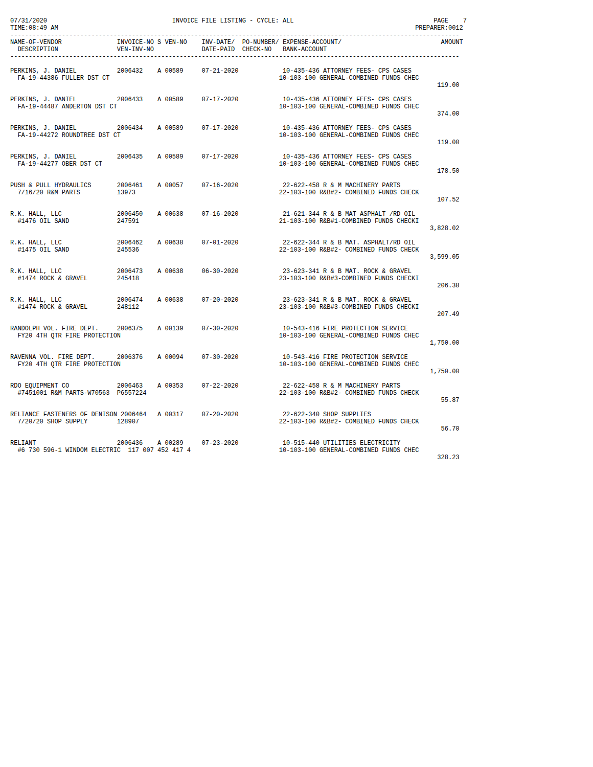07/31/2020 INVOICE FILE LISTING - CYCLE: ALL PAGE 7 TIME:08:49 AM PREPARER:0012 -------------------------------------------------------------------------------------------------------------------------- NAME-OF-VENDOR INVOICE-NO S VEN-NO INV-DATE/ PO-NUMBER/ EXPENSE-ACCOUNT/ AMOUNT DESCRIPTION VEN-INV-NO DATE-PAID CHECK-NO BANK-ACCOUNT -------------------------------------------------------------------------------------------------------------------------- PERKINS, J. DANIEL 2006432 A 00589 07-21-2020 10-435-436 ATTORNEY FEES- CPS CASES FA-19-44386 FULLER DST CT 10-103-100 GENERAL-COMBINED FUNDS CHEC 119.00 PERKINS, J. DANIEL 2006433 A 00589 07-17-2020 10-435-436 ATTORNEY FEES- CPS CASES FA-19-44487 ANDERTON DST CT 10-103-100 GENERAL-COMBINED FUNDS CHEC 374.00 PERKINS, J. DANIEL 2006434 A 00589 07-17-2020 10-435-436 ATTORNEY FEES- CPS CASES FA-19-44272 ROUNDTREE DST CT 10-103-100 GENERAL-COMBINED FUNDS CHEC 119.00 PERKINS, J. DANIEL 2006435 A 00589 07-17-2020 10-435-436 ATTORNEY FEES- CPS CASES FA-19-44277 OBER DST CT 10-103-100 GENERAL-COMBINED FUNDS CHEC 178.50 PUSH & PULL HYDRAULICS 2006461 A 00057 07-16-2020 22-622-458 R & M MACHINERY PARTS 7/16/20 R&M PARTS 13973 22-103-100 R&B#2- COMBINED FUNDS CHECK 107.52 R.K. HALL, LLC 2006450 A 00638 07-16-2020 21-621-344 R & B MAT ASPHALT /RD OIL #1476 OIL SAND 247591 21-103-100 R&B#1-COMBINED FUNDS CHECKI 3,828.02 R.K. HALL, LLC 2006462 A 00638 07-01-2020 22-622-344 R & B MAT. ASPHALT/RD OIL #1475 OIL SAND 245536 22-103-100 R&B#2- COMBINED FUNDS CHECK 3,599.05 R.K. HALL, LLC 2006473 A 00638 06-30-2020 23-623-341 R & B MAT. ROCK & GRAVEL #1474 ROCK & GRAVEL 245418 23-103-100 R&B#3-COMBINED FUNDS CHECKI 206.38 R.K. HALL, LLC 2006474 A 00638 07-20-2020 23-623-341 R & B MAT. ROCK & GRAVEL #1474 ROCK & GRAVEL 248112 23-103-100 R&B#3-COMBINED FUNDS CHECKI 207.49 RANDOLPH VOL. FIRE DEPT. 2006375 A 00139 07-30-2020 10-543-416 FIRE PROTECTION SERVICE FY20 4TH QTR FIRE PROTECTION 10-103-100 GENERAL-COMBINED FUNDS CHEC 1,750.00 RAVENNA VOL. FIRE DEPT. 2006376 A 00094 07-30-2020 10-543-416 FIRE PROTECTION SERVICE FY20 4TH QTR FIRE PROTECTION 10-103-100 GENERAL-COMBINED FUNDS CHEC 1,750.00 RDO EQUIPMENT CO 2006463 A 00353 07-22-2020 22-622-458 R & M MACHINERY PARTS #7451001 R&M PARTS-W70563 P6557224 22-103-100 R&B#2- COMBINED FUNDS CHECK 55.87 RELIANCE FASTENERS OF DENISON 2006464 A 00317 07-20-2020 22-622-340 SHOP SUPPLIES 7/20/20 SHOP SUPPLY 128907 22-103-100 R&B#2- COMBINED FUNDS CHECK 56.70 RELIANT 2006436 A 00289 07-23-2020 10-515-440 UTILITIES ELECTRICITY #6 730 596-1 WINDOM ELECTRIC 117 007 452 417 4 10-103-100 GENERAL-COMBINED FUNDS CHEC 328.23